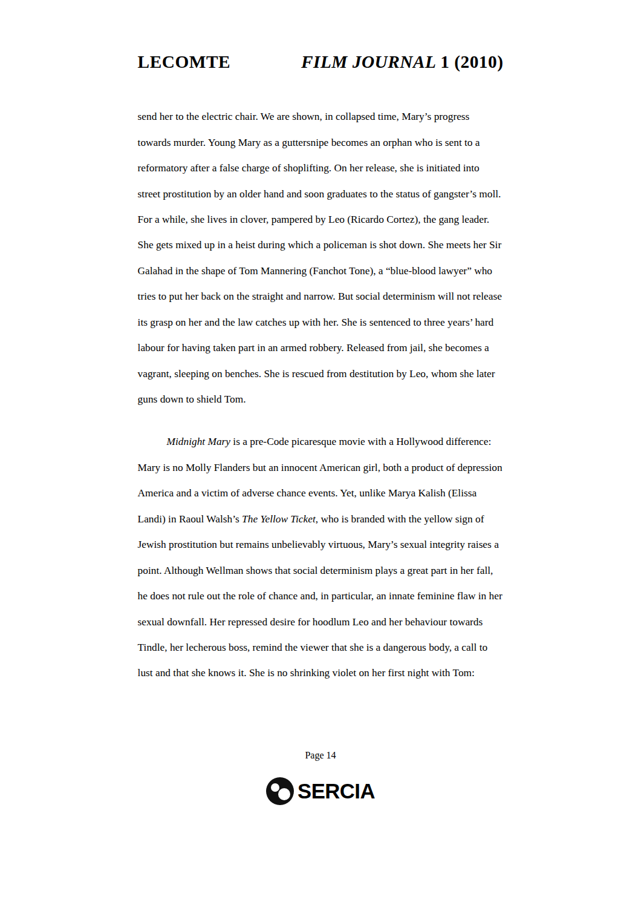LECOMTE FILM JOURNAL 1 (2010)
send her to the electric chair. We are shown, in collapsed time, Mary’s progress towards murder. Young Mary as a guttersnipe becomes an orphan who is sent to a reformatory after a false charge of shoplifting. On her release, she is initiated into street prostitution by an older hand and soon graduates to the status of gangster’s moll. For a while, she lives in clover, pampered by Leo (Ricardo Cortez), the gang leader. She gets mixed up in a heist during which a policeman is shot down. She meets her Sir Galahad in the shape of Tom Mannering (Fanchot Tone), a “blue-blood lawyer” who tries to put her back on the straight and narrow. But social determinism will not release its grasp on her and the law catches up with her. She is sentenced to three years’ hard labour for having taken part in an armed robbery. Released from jail, she becomes a vagrant, sleeping on benches. She is rescued from destitution by Leo, whom she later guns down to shield Tom.
Midnight Mary is a pre-Code picaresque movie with a Hollywood difference: Mary is no Molly Flanders but an innocent American girl, both a product of depression America and a victim of adverse chance events. Yet, unlike Marya Kalish (Elissa Landi) in Raoul Walsh’s The Yellow Ticket, who is branded with the yellow sign of Jewish prostitution but remains unbelievably virtuous, Mary’s sexual integrity raises a point. Although Wellman shows that social determinism plays a great part in her fall, he does not rule out the role of chance and, in particular, an innate feminine flaw in her sexual downfall. Her repressed desire for hoodlum Leo and her behaviour towards Tindle, her lecherous boss, remind the viewer that she is a dangerous body, a call to lust and that she knows it. She is no shrinking violet on her first night with Tom:
Page 14
SERCIA